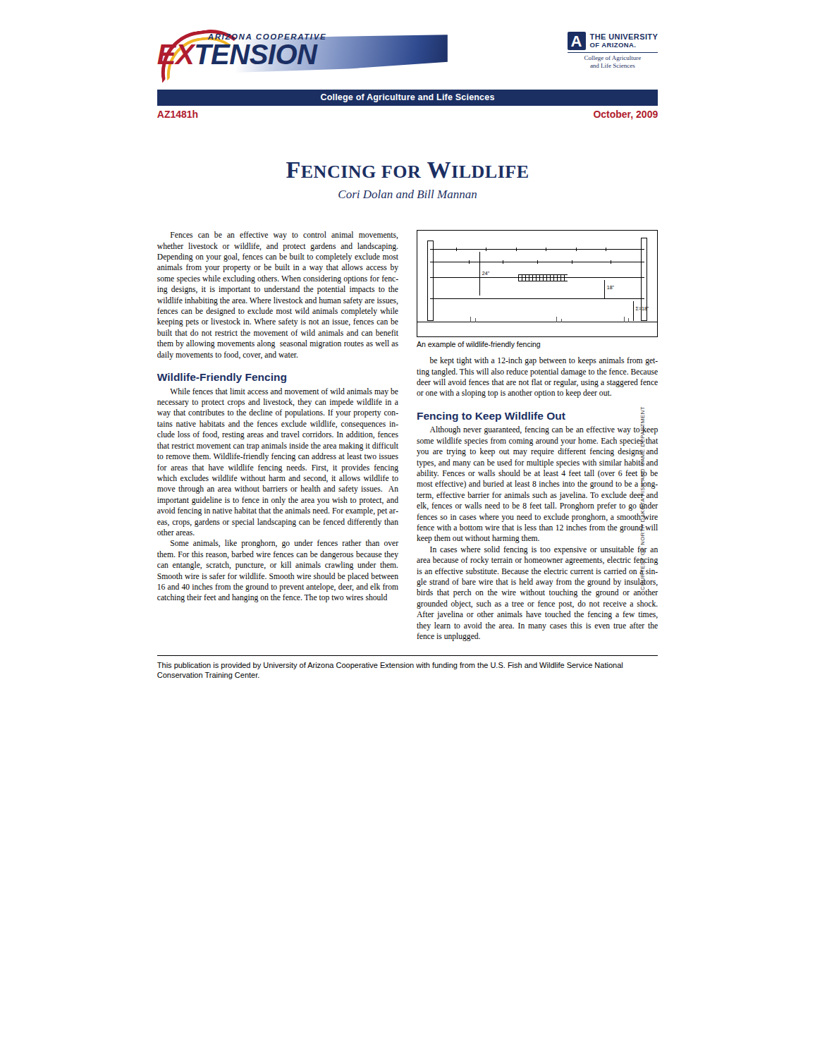ARIZONA COOPERATIVE
EXTENSION
A THE UNIVERSITY OF ARIZONA.
College of Agriculture
and Life Sciences
College of Agriculture and Life Sciences
AZ1481h October, 2009
FENCING FOR WILDLIFE
Cori Dolan and Bill Mannan
COURTESY OF NORTH DAKOTA FISH AND GAME DEPARTMENT
Fences can be an effective way to control animal movements, whether livestock or wildlife, and protect gardens and landscaping. Depending on your goal, fences can be built to completely exclude most animals from your property or be built in a way that allows access by some species while excluding others. When considering options for fencing designs, it is important to understand the potential impacts to the wildlife inhabiting the area. Where livestock and human safety are issues, fences can be designed to exclude most wild animals completely while keeping pets or livestock in. Where safety is not an issue, fences can be built that do not restrict the movement of wild animals and can benefit them by allowing movements along seasonal migration routes as well as daily movements to food, cover, and water.
Wildlife-Friendly Fencing
While fences that limit access and movement of wild animals may be necessary to protect crops and livestock, they can impede wildlife in a way that contributes to the decline of populations. If your property contains native habitats and the fences exclude wildlife, consequences include loss of food, resting areas and travel corridors. In addition, fences that restrict movement can trap animals inside the area making it difficult to remove them. Wildlife-friendly fencing can address at least two issues for areas that have wildlife fencing needs. First, it provides fencing which excludes wildlife without harm and second, it allows wildlife to move through an area without barriers or health and safety issues. An important guideline is to fence in only the area you wish to protect, and avoid fencing in native habitat that the animals need. For example, pet areas, crops, gardens or special landscaping can be fenced differently than other areas.
Some animals, like pronghorn, go under fences rather than over them. For this reason, barbed wire fences can be dangerous because they can entangle, scratch, puncture, or kill animals crawling under them. Smooth wire is safer for wildlife. Smooth wire should be placed between 16 and 40 inches from the ground to prevent antelope, deer, and elk from catching their feet and hanging on the fence. The top two wires should
24"
18"
Σ=18"
An example of wildlife-friendly fencing
be kept tight with a 12-inch gap between to keeps animals from getting tangled. This will also reduce potential damage to the fence. Because deer will avoid fences that are not flat or regular, using a staggered fence or one with a sloping top is another option to keep deer out.
Fencing to Keep Wildlife Out
Although never guaranteed, fencing can be an effective way to keep some wildlife species from coming around your home. Each species that you are trying to keep out may require different fencing designs and types, and many can be used for multiple species with similar habits and ability. Fences or walls should be at least 4 feet tall (over 6 feet to be most effective) and buried at least 8 inches into the ground to be a long-term, effective barrier for animals such as javelina. To exclude deer and elk, fences or walls need to be 8 feet tall. Pronghorn prefer to go under fences so in cases where you need to exclude pronghorn, a smooth wire fence with a bottom wire that is less than 12 inches from the ground will keep them out without harming them.
In cases where solid fencing is too expensive or unsuitable for an area because of rocky terrain or homeowner agreements, electric fencing is an effective substitute. Because the electric current is carried on a single strand of bare wire that is held away from the ground by insulators, birds that perch on the wire without touching the ground or another grounded object, such as a tree or fence post, do not receive a shock. After javelina or other animals have touched the fencing a few times, they learn to avoid the area. In many cases this is even true after the fence is unplugged.
This publication is provided by University of Arizona Cooperative Extension with funding from the U.S. Fish and Wildlife Service National Conservation Training Center.